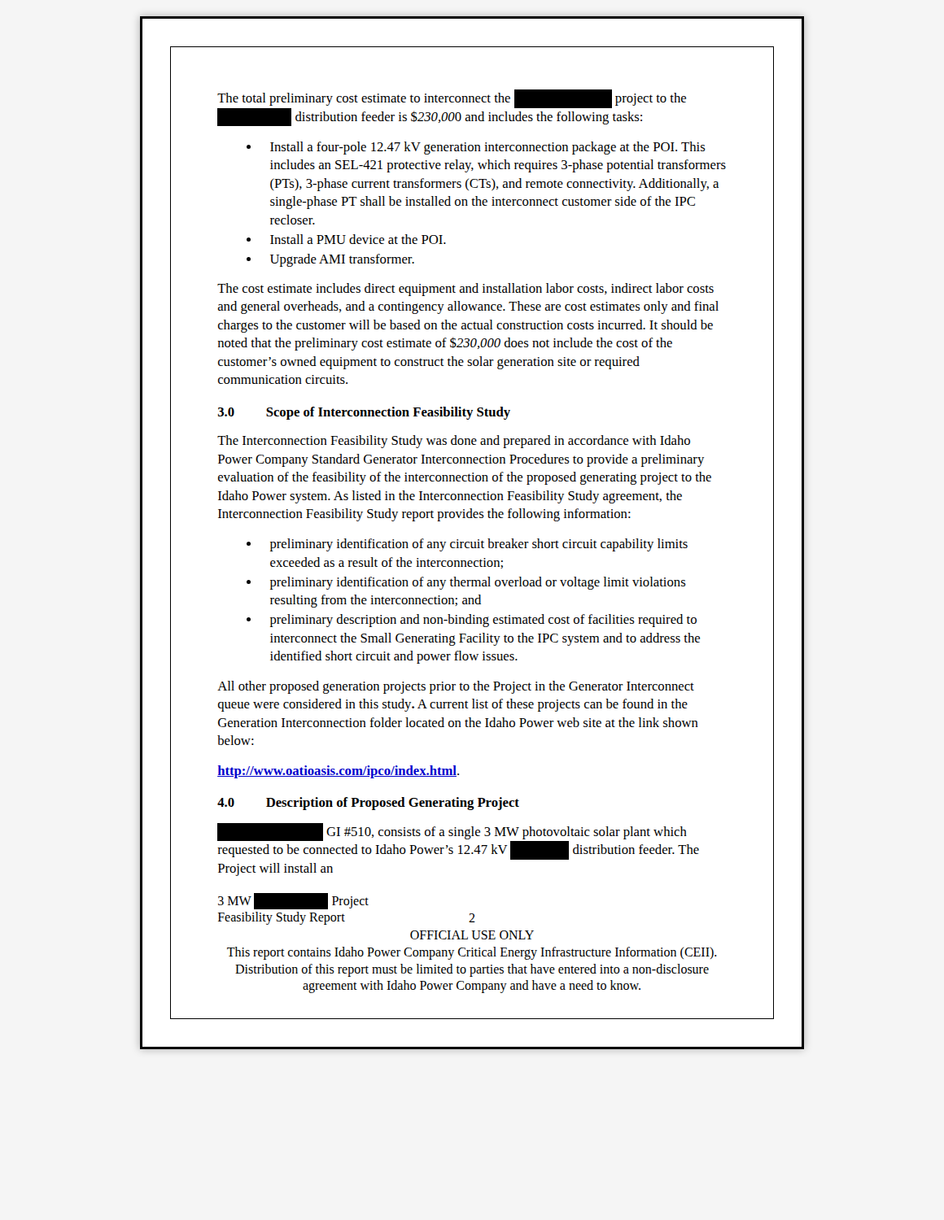The total preliminary cost estimate to interconnect the project to the distribution feeder is $230,000 and includes the following tasks:
Install a four-pole 12.47 kV generation interconnection package at the POI. This includes an SEL-421 protective relay, which requires 3-phase potential transformers (PTs), 3-phase current transformers (CTs), and remote connectivity. Additionally, a single-phase PT shall be installed on the interconnect customer side of the IPC recloser.
Install a PMU device at the POI.
Upgrade AMI transformer.
The cost estimate includes direct equipment and installation labor costs, indirect labor costs and general overheads, and a contingency allowance. These are cost estimates only and final charges to the customer will be based on the actual construction costs incurred. It should be noted that the preliminary cost estimate of $230,000 does not include the cost of the customer’s owned equipment to construct the solar generation site or required communication circuits.
3.0 Scope of Interconnection Feasibility Study
The Interconnection Feasibility Study was done and prepared in accordance with Idaho Power Company Standard Generator Interconnection Procedures to provide a preliminary evaluation of the feasibility of the interconnection of the proposed generating project to the Idaho Power system. As listed in the Interconnection Feasibility Study agreement, the Interconnection Feasibility Study report provides the following information:
preliminary identification of any circuit breaker short circuit capability limits exceeded as a result of the interconnection;
preliminary identification of any thermal overload or voltage limit violations resulting from the interconnection; and
preliminary description and non-binding estimated cost of facilities required to interconnect the Small Generating Facility to the IPC system and to address the identified short circuit and power flow issues.
All other proposed generation projects prior to the Project in the Generator Interconnect queue were considered in this study. A current list of these projects can be found in the Generation Interconnection folder located on the Idaho Power web site at the link shown below:
http://www.oatioasis.com/ipco/index.html.
4.0 Description of Proposed Generating Project
GI #510, consists of a single 3 MW photovoltaic solar plant which requested to be connected to Idaho Power’s 12.47 kV distribution feeder. The Project will install an
3 MW Project
Feasibility Study Report
2
OFFICIAL USE ONLY
This report contains Idaho Power Company Critical Energy Infrastructure Information (CEII). Distribution of this report must be limited to parties that have entered into a non-disclosure agreement with Idaho Power Company and have a need to know.